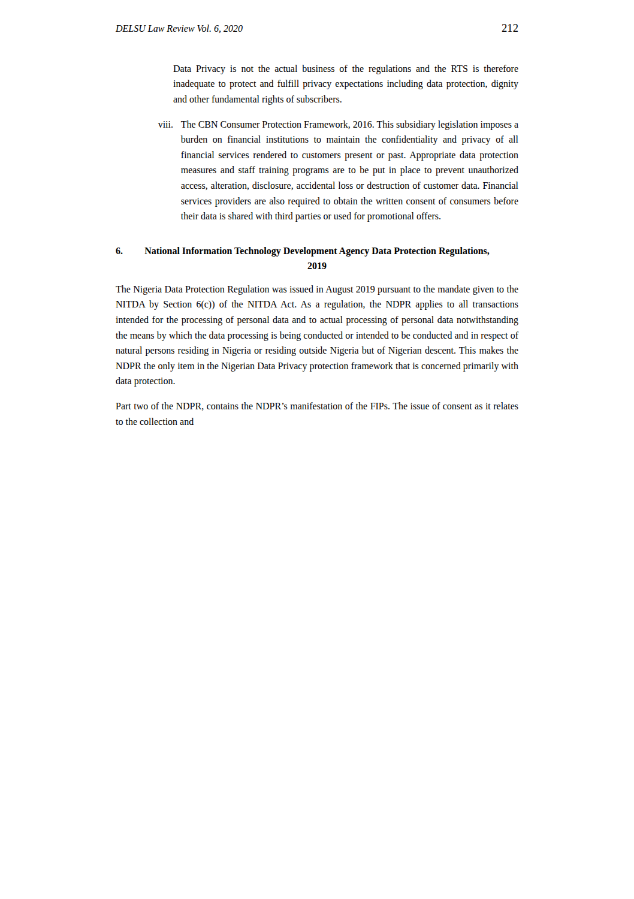DELSU Law Review Vol. 6, 2020 212
Data Privacy is not the actual business of the regulations and the RTS is therefore inadequate to protect and fulfill privacy expectations including data protection, dignity and other fundamental rights of subscribers.
viii. The CBN Consumer Protection Framework, 2016. This subsidiary legislation imposes a burden on financial institutions to maintain the confidentiality and privacy of all financial services rendered to customers present or past. Appropriate data protection measures and staff training programs are to be put in place to prevent unauthorized access, alteration, disclosure, accidental loss or destruction of customer data. Financial services providers are also required to obtain the written consent of consumers before their data is shared with third parties or used for promotional offers.
6. National Information Technology Development Agency Data Protection Regulations, 2019
The Nigeria Data Protection Regulation was issued in August 2019 pursuant to the mandate given to the NITDA by Section 6(c)) of the NITDA Act. As a regulation, the NDPR applies to all transactions intended for the processing of personal data and to actual processing of personal data notwithstanding the means by which the data processing is being conducted or intended to be conducted and in respect of natural persons residing in Nigeria or residing outside Nigeria but of Nigerian descent. This makes the NDPR the only item in the Nigerian Data Privacy protection framework that is concerned primarily with data protection.
Part two of the NDPR, contains the NDPR’s manifestation of the FIPs. The issue of consent as it relates to the collection and